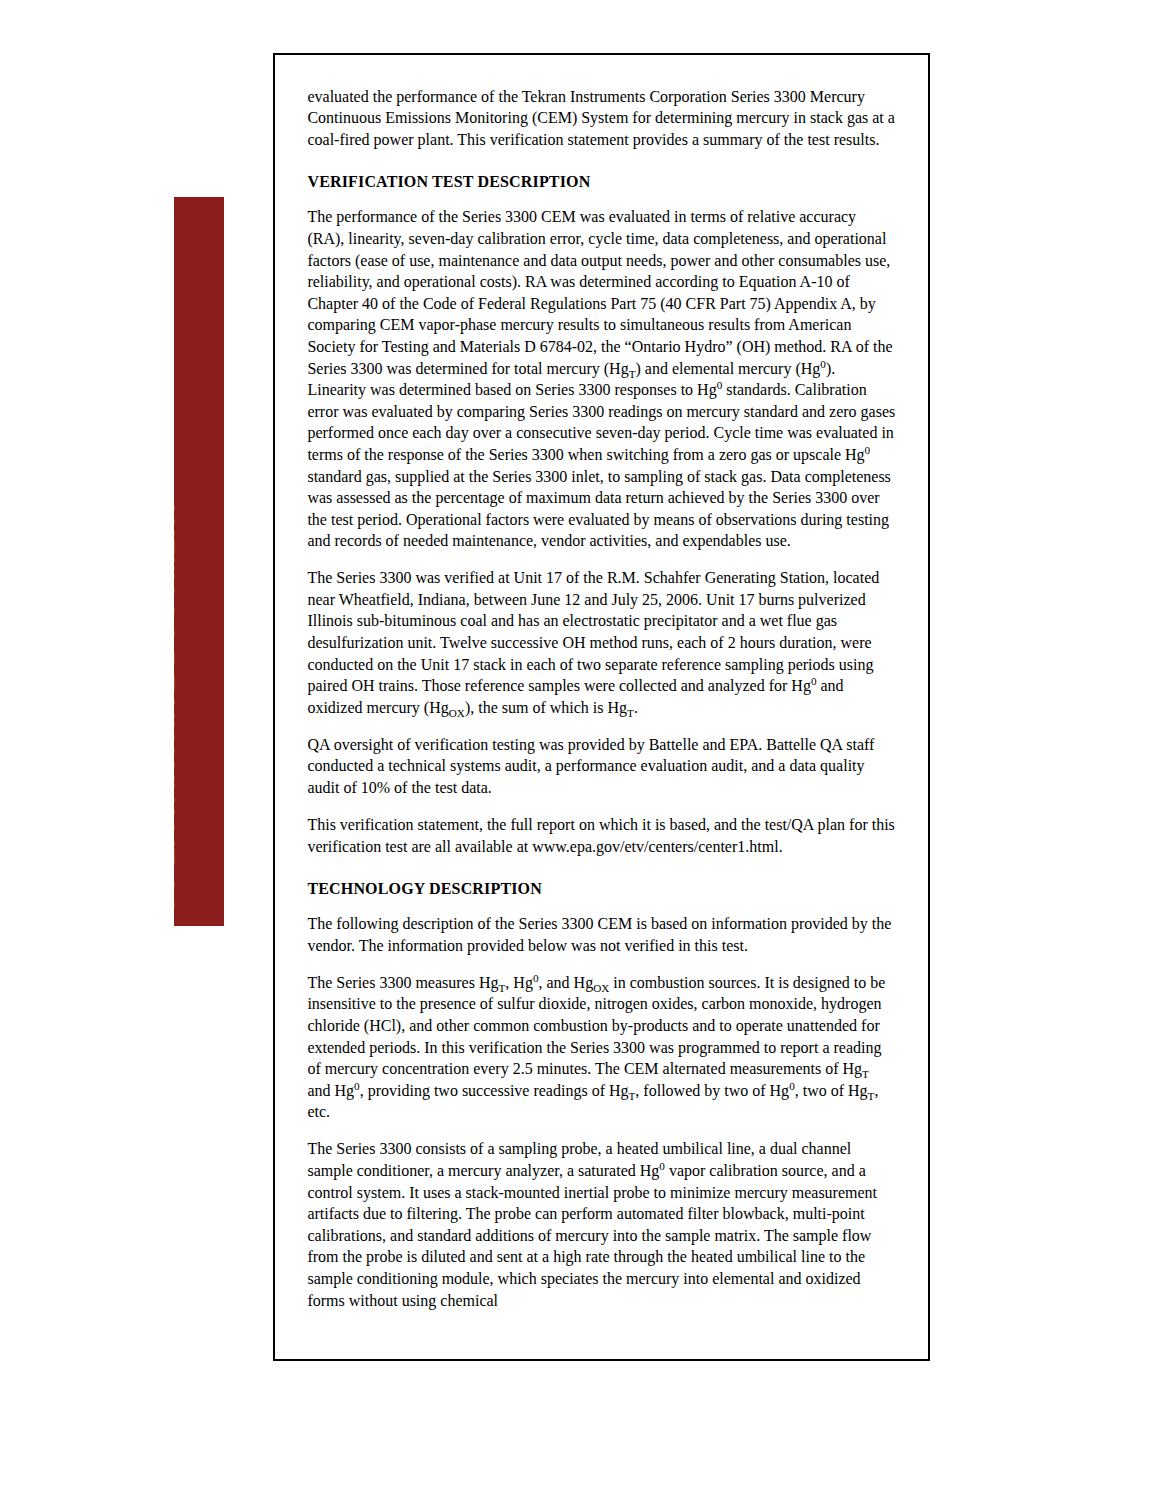US EPA ARCHIVE DOCUMENT
evaluated the performance of the Tekran Instruments Corporation Series 3300 Mercury Continuous Emissions Monitoring (CEM) System for determining mercury in stack gas at a coal-fired power plant. This verification statement provides a summary of the test results.
VERIFICATION TEST DESCRIPTION
The performance of the Series 3300 CEM was evaluated in terms of relative accuracy (RA), linearity, seven-day calibration error, cycle time, data completeness, and operational factors (ease of use, maintenance and data output needs, power and other consumables use, reliability, and operational costs). RA was determined according to Equation A-10 of Chapter 40 of the Code of Federal Regulations Part 75 (40 CFR Part 75) Appendix A, by comparing CEM vapor-phase mercury results to simultaneous results from American Society for Testing and Materials D 6784-02, the “Ontario Hydro” (OH) method. RA of the Series 3300 was determined for total mercury (HgT) and elemental mercury (Hg0). Linearity was determined based on Series 3300 responses to Hg0 standards. Calibration error was evaluated by comparing Series 3300 readings on mercury standard and zero gases performed once each day over a consecutive seven-day period. Cycle time was evaluated in terms of the response of the Series 3300 when switching from a zero gas or upscale Hg0 standard gas, supplied at the Series 3300 inlet, to sampling of stack gas. Data completeness was assessed as the percentage of maximum data return achieved by the Series 3300 over the test period. Operational factors were evaluated by means of observations during testing and records of needed maintenance, vendor activities, and expendables use.
The Series 3300 was verified at Unit 17 of the R.M. Schahfer Generating Station, located near Wheatfield, Indiana, between June 12 and July 25, 2006. Unit 17 burns pulverized Illinois sub-bituminous coal and has an electrostatic precipitator and a wet flue gas desulfurization unit. Twelve successive OH method runs, each of 2 hours duration, were conducted on the Unit 17 stack in each of two separate reference sampling periods using paired OH trains. Those reference samples were collected and analyzed for Hg0 and oxidized mercury (HgOX), the sum of which is HgT.
QA oversight of verification testing was provided by Battelle and EPA. Battelle QA staff conducted a technical systems audit, a performance evaluation audit, and a data quality audit of 10% of the test data.
This verification statement, the full report on which it is based, and the test/QA plan for this verification test are all available at www.epa.gov/etv/centers/center1.html.
TECHNOLOGY DESCRIPTION
The following description of the Series 3300 CEM is based on information provided by the vendor. The information provided below was not verified in this test.
The Series 3300 measures HgT, Hg0, and HgOX in combustion sources. It is designed to be insensitive to the presence of sulfur dioxide, nitrogen oxides, carbon monoxide, hydrogen chloride (HCl), and other common combustion by-products and to operate unattended for extended periods. In this verification the Series 3300 was programmed to report a reading of mercury concentration every 2.5 minutes. The CEM alternated measurements of HgT and Hg0, providing two successive readings of HgT, followed by two of Hg0, two of HgT, etc.
The Series 3300 consists of a sampling probe, a heated umbilical line, a dual channel sample conditioner, a mercury analyzer, a saturated Hg0 vapor calibration source, and a control system. It uses a stack-mounted inertial probe to minimize mercury measurement artifacts due to filtering. The probe can perform automated filter blowback, multi-point calibrations, and standard additions of mercury into the sample matrix. The sample flow from the probe is diluted and sent at a high rate through the heated umbilical line to the sample conditioning module, which speciates the mercury into elemental and oxidized forms without using chemical